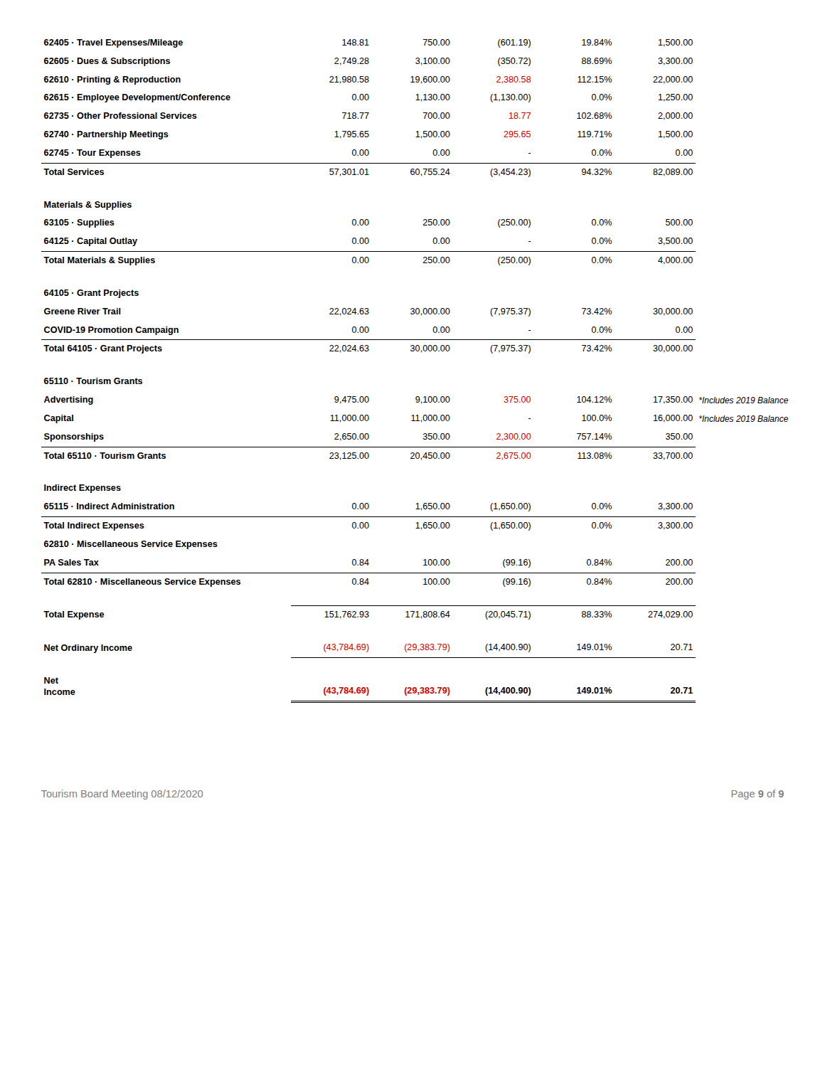| 62405 · Travel Expenses/Mileage | 148.81 | 750.00 | (601.19) | 19.84% | 1,500.00 | |
| 62605 · Dues & Subscriptions | 2,749.28 | 3,100.00 | (350.72) | 88.69% | 3,300.00 | |
| 62610 · Printing & Reproduction | 21,980.58 | 19,600.00 | 2,380.58 | 112.15% | 22,000.00 | |
| 62615 · Employee Development/Conference | 0.00 | 1,130.00 | (1,130.00) | 0.0% | 1,250.00 | |
| 62735 · Other Professional Services | 718.77 | 700.00 | 18.77 | 102.68% | 2,000.00 | |
| 62740 · Partnership Meetings | 1,795.65 | 1,500.00 | 295.65 | 119.71% | 1,500.00 | |
| 62745 · Tour Expenses | 0.00 | 0.00 | - | 0.0% | 0.00 | |
| Total Services | 57,301.01 | 60,755.24 | (3,454.23) | 94.32% | 82,089.00 | |
| Materials & Supplies | |
| 63105 · Supplies | 0.00 | 250.00 | (250.00) | 0.0% | 500.00 | |
| 64125 · Capital Outlay | 0.00 | 0.00 | - | 0.0% | 3,500.00 | |
| Total Materials & Supplies | 0.00 | 250.00 | (250.00) | 0.0% | 4,000.00 | |
| 64105 · Grant Projects | |
| Greene River Trail | 22,024.63 | 30,000.00 | (7,975.37) | 73.42% | 30,000.00 | |
| COVID-19 Promotion Campaign | 0.00 | 0.00 | - | 0.0% | 0.00 | |
| Total 64105 · Grant Projects | 22,024.63 | 30,000.00 | (7,975.37) | 73.42% | 30,000.00 | |
| 65110 · Tourism Grants | |
| Advertising | 9,475.00 | 9,100.00 | 375.00 | 104.12% | 17,350.00 | *Includes 2019 Balance |
| Capital | 11,000.00 | 11,000.00 | - | 100.0% | 16,000.00 | *Includes 2019 Balance |
| Sponsorships | 2,650.00 | 350.00 | 2,300.00 | 757.14% | 350.00 | |
| Total 65110 · Tourism Grants | 23,125.00 | 20,450.00 | 2,675.00 | 113.08% | 33,700.00 | |
| Indirect Expenses | |
| 65115 · Indirect Administration | 0.00 | 1,650.00 | (1,650.00) | 0.0% | 3,300.00 | |
| Total Indirect Expenses | 0.00 | 1,650.00 | (1,650.00) | 0.0% | 3,300.00 | |
| 62810 · Miscellaneous Service Expenses | |
| PA Sales Tax | 0.84 | 100.00 | (99.16) | 0.84% | 200.00 | |
| Total 62810 · Miscellaneous Service Expenses | 0.84 | 100.00 | (99.16) | 0.84% | 200.00 | |
| Total Expense | 151,762.93 | 171,808.64 | (20,045.71) | 88.33% | 274,029.00 | |
| Net Ordinary Income | (43,784.69) | (29,383.79) | (14,400.90) | 149.01% | 20.71 | |
| Net Income | (43,784.69) | (29,383.79) | (14,400.90) | 149.01% | 20.71 | |
Tourism Board Meeting 08/12/2020
Page 9 of 9